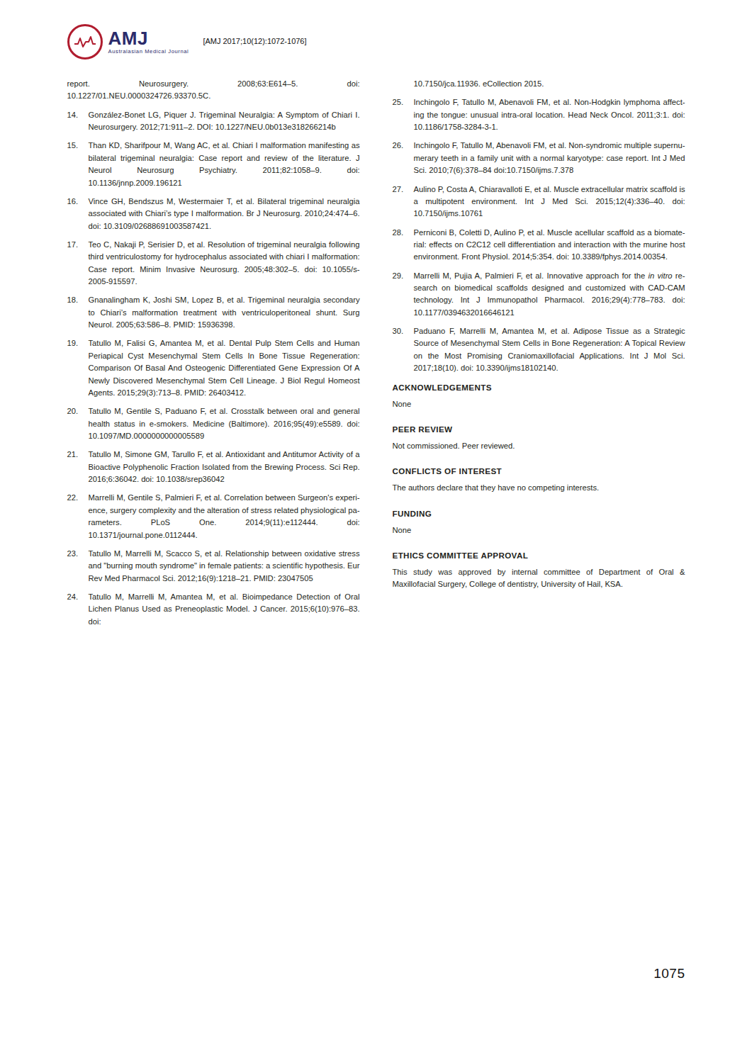AMJ
Australasian Medical Journal
[AMJ 2017;10(12):1072-1076]
report. Neurosurgery. 2008;63:E614–5. doi: 10.1227/01.NEU.0000324726.93370.5C.
14. González-Bonet LG, Piquer J. Trigeminal Neuralgia: A Symptom of Chiari I. Neurosurgery. 2012;71:911–2. DOI: 10.1227/NEU.0b013e318266214b
15. Than KD, Sharifpour M, Wang AC, et al. Chiari I malformation manifesting as bilateral trigeminal neuralgia: Case report and review of the literature. J Neurol Neurosurg Psychiatry. 2011;82:1058–9. doi: 10.1136/jnnp.2009.196121
16. Vince GH, Bendszus M, Westermaier T, et al. Bilateral trigeminal neuralgia associated with Chiari’s type I malformation. Br J Neurosurg. 2010;24:474–6. doi: 10.3109/02688691003587421.
17. Teo C, Nakaji P, Serisier D, et al. Resolution of trigeminal neuralgia following third ventriculostomy for hydrocephalus associated with chiari I malformation: Case report. Minim Invasive Neurosurg. 2005;48:302–5. doi: 10.1055/s-2005-915597.
18. Gnanalingham K, Joshi SM, Lopez B, et al. Trigeminal neuralgia secondary to Chiari’s malformation treatment with ventriculoperitoneal shunt. Surg Neurol. 2005;63:586–8. PMID: 15936398.
19. Tatullo M, Falisi G, Amantea M, et al. Dental Pulp Stem Cells and Human Periapical Cyst Mesenchymal Stem Cells In Bone Tissue Regeneration: Comparison Of Basal And Osteogenic Differentiated Gene Expression Of A Newly Discovered Mesenchymal Stem Cell Lineage. J Biol Regul Homeost Agents. 2015;29(3):713–8. PMID: 26403412.
20. Tatullo M, Gentile S, Paduano F, et al. Crosstalk between oral and general health status in e-smokers. Medicine (Baltimore). 2016;95(49):e5589. doi: 10.1097/MD.0000000000005589
21. Tatullo M, Simone GM, Tarullo F, et al. Antioxidant and Antitumor Activity of a Bioactive Polyphenolic Fraction Isolated from the Brewing Process. Sci Rep. 2016;6:36042. doi: 10.1038/srep36042
22. Marrelli M, Gentile S, Palmieri F, et al. Correlation between Surgeon's experience, surgery complexity and the alteration of stress related physiological parameters. PLoS One. 2014;9(11):e112444. doi: 10.1371/journal.pone.0112444.
23. Tatullo M, Marrelli M, Scacco S, et al. Relationship between oxidative stress and "burning mouth syndrome" in female patients: a scientific hypothesis. Eur Rev Med Pharmacol Sci. 2012;16(9):1218–21. PMID: 23047505
24. Tatullo M, Marrelli M, Amantea M, et al. Bioimpedance Detection of Oral Lichen Planus Used as Preneoplastic Model. J Cancer. 2015;6(10):976–83. doi:
10.7150/jca.11936. eCollection 2015.
25. Inchingolo F, Tatullo M, Abenavoli FM, et al. Non-Hodgkin lymphoma affecting the tongue: unusual intra-oral location. Head Neck Oncol. 2011;3:1. doi: 10.1186/1758-3284-3-1.
26. Inchingolo F, Tatullo M, Abenavoli FM, et al. Non-syndromic multiple supernumerary teeth in a family unit with a normal karyotype: case report. Int J Med Sci. 2010;7(6):378–84 doi:10.7150/ijms.7.378
27. Aulino P, Costa A, Chiaravalloti E, et al. Muscle extracellular matrix scaffold is a multipotent environment. Int J Med Sci. 2015;12(4):336–40. doi: 10.7150/ijms.10761
28. Perniconi B, Coletti D, Aulino P, et al. Muscle acellular scaffold as a biomaterial: effects on C2C12 cell differentiation and interaction with the murine host environment. Front Physiol. 2014;5:354. doi: 10.3389/fphys.2014.00354.
29. Marrelli M, Pujia A, Palmieri F, et al. Innovative approach for the in vitro research on biomedical scaffolds designed and customized with CAD-CAM technology. Int J Immunopathol Pharmacol. 2016;29(4):778–783. doi: 10.1177/0394632016646121
30. Paduano F, Marrelli M, Amantea M, et al. Adipose Tissue as a Strategic Source of Mesenchymal Stem Cells in Bone Regeneration: A Topical Review on the Most Promising Craniomaxillofacial Applications. Int J Mol Sci. 2017;18(10). doi: 10.3390/ijms18102140.
Acknowledgements
None
Peer Review
Not commissioned. Peer reviewed.
Conflicts of Interest
The authors declare that they have no competing interests.
Funding
None
Ethics Committee Approval
This study was approved by internal committee of Department of Oral & Maxillofacial Surgery, College of dentistry, University of Hail, KSA.
1075